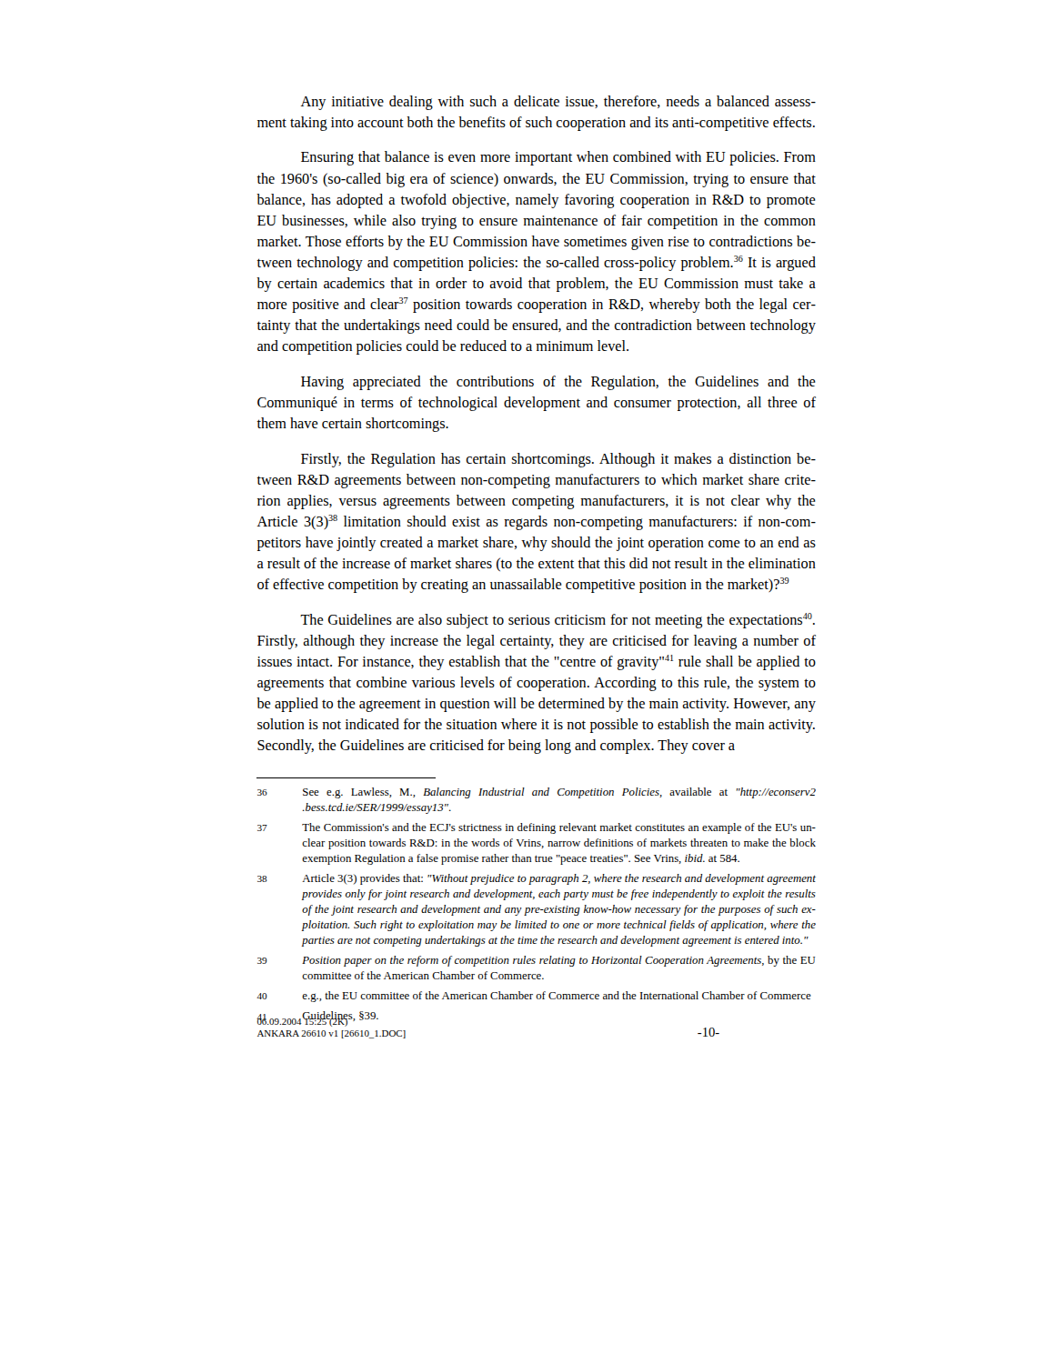Any initiative dealing with such a delicate issue, therefore, needs a balanced assessment taking into account both the benefits of such cooperation and its anti-competitive effects.
Ensuring that balance is even more important when combined with EU policies. From the 1960's (so-called big era of science) onwards, the EU Commission, trying to ensure that balance, has adopted a twofold objective, namely favoring cooperation in R&D to promote EU businesses, while also trying to ensure maintenance of fair competition in the common market. Those efforts by the EU Commission have sometimes given rise to contradictions between technology and competition policies: the so-called cross-policy problem.36 It is argued by certain academics that in order to avoid that problem, the EU Commission must take a more positive and clear37 position towards cooperation in R&D, whereby both the legal certainty that the undertakings need could be ensured, and the contradiction between technology and competition policies could be reduced to a minimum level.
Having appreciated the contributions of the Regulation, the Guidelines and the Communiqué in terms of technological development and consumer protection, all three of them have certain shortcomings.
Firstly, the Regulation has certain shortcomings. Although it makes a distinction between R&D agreements between non-competing manufacturers to which market share criterion applies, versus agreements between competing manufacturers, it is not clear why the Article 3(3)38 limitation should exist as regards non-competing manufacturers: if non-competitors have jointly created a market share, why should the joint operation come to an end as a result of the increase of market shares (to the extent that this did not result in the elimination of effective competition by creating an unassailable competitive position in the market)?39
The Guidelines are also subject to serious criticism for not meeting the expectations40. Firstly, although they increase the legal certainty, they are criticised for leaving a number of issues intact. For instance, they establish that the "centre of gravity"41 rule shall be applied to agreements that combine various levels of cooperation. According to this rule, the system to be applied to the agreement in question will be determined by the main activity. However, any solution is not indicated for the situation where it is not possible to establish the main activity. Secondly, the Guidelines are criticised for being long and complex. They cover a
36
See e.g. Lawless, M., Balancing Industrial and Competition Policies, available at "http://econserv2 .bess.tcd.ie/SER/1999/essay13".
37
The Commission's and the ECJ's strictness in defining relevant market constitutes an example of the EU's unclear position towards R&D: in the words of Vrins, narrow definitions of markets threaten to make the block exemption Regulation a false promise rather than true "peace treaties". See Vrins, ibid. at 584.
38
Article 3(3) provides that: "Without prejudice to paragraph 2, where the research and development agreement provides only for joint research and development, each party must be free independently to exploit the results of the joint research and development and any pre-existing know-how necessary for the purposes of such exploitation. Such right to exploitation may be limited to one or more technical fields of application, where the parties are not competing undertakings at the time the research and development agreement is entered into."
39
Position paper on the reform of competition rules relating to Horizontal Cooperation Agreements, by the EU committee of the American Chamber of Commerce.
40
e.g., the EU committee of the American Chamber of Commerce and the International Chamber of Commerce
41
Guidelines, §39.
06.09.2004 15:25 (2K)
ANKARA 26610 v1 [26610_1.DOC]
-10-